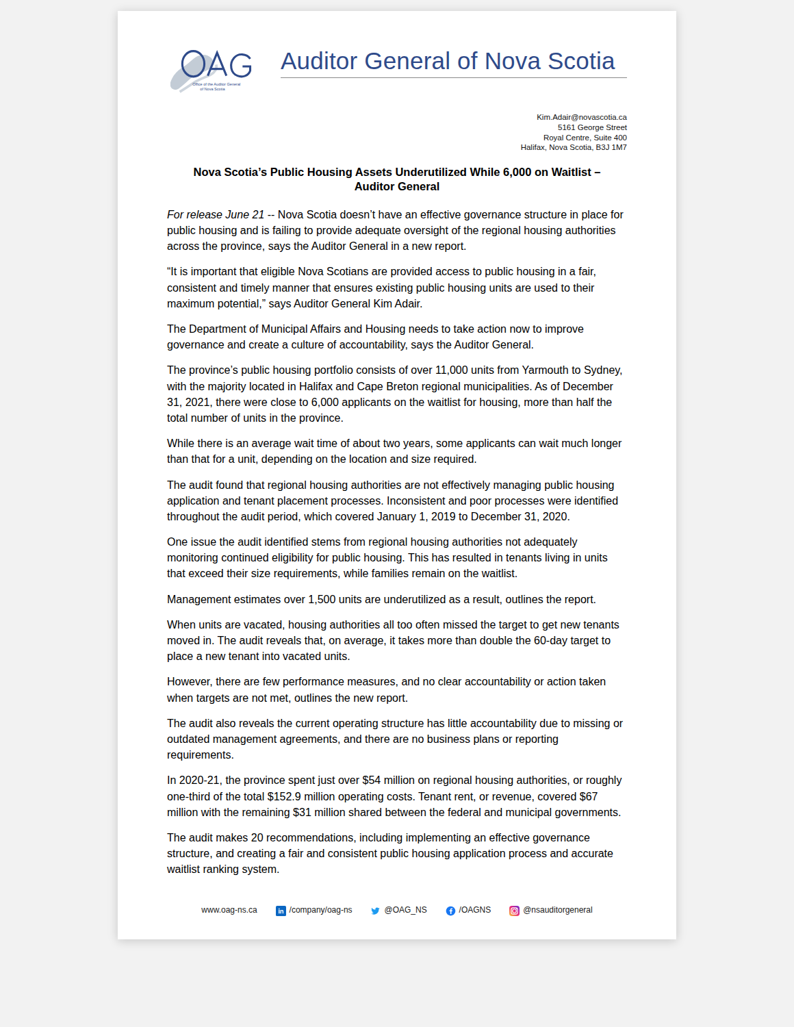Office of the Auditor General of Nova Scotia
Auditor General of Nova Scotia
Kim.Adair@novascotia.ca
5161 George Street
Royal Centre, Suite 400
Halifax, Nova Scotia, B3J 1M7
Nova Scotia’s Public Housing Assets Underutilized While 6,000 on Waitlist – Auditor General
For release June 21 -- Nova Scotia doesn’t have an effective governance structure in place for public housing and is failing to provide adequate oversight of the regional housing authorities across the province, says the Auditor General in a new report.
“It is important that eligible Nova Scotians are provided access to public housing in a fair, consistent and timely manner that ensures existing public housing units are used to their maximum potential,” says Auditor General Kim Adair.
The Department of Municipal Affairs and Housing needs to take action now to improve governance and create a culture of accountability, says the Auditor General.
The province’s public housing portfolio consists of over 11,000 units from Yarmouth to Sydney, with the majority located in Halifax and Cape Breton regional municipalities. As of December 31, 2021, there were close to 6,000 applicants on the waitlist for housing, more than half the total number of units in the province.
While there is an average wait time of about two years, some applicants can wait much longer than that for a unit, depending on the location and size required.
The audit found that regional housing authorities are not effectively managing public housing application and tenant placement processes. Inconsistent and poor processes were identified throughout the audit period, which covered January 1, 2019 to December 31, 2020.
One issue the audit identified stems from regional housing authorities not adequately monitoring continued eligibility for public housing. This has resulted in tenants living in units that exceed their size requirements, while families remain on the waitlist.
Management estimates over 1,500 units are underutilized as a result, outlines the report.
When units are vacated, housing authorities all too often missed the target to get new tenants moved in. The audit reveals that, on average, it takes more than double the 60-day target to place a new tenant into vacated units.
However, there are few performance measures, and no clear accountability or action taken when targets are not met, outlines the new report.
The audit also reveals the current operating structure has little accountability due to missing or outdated management agreements, and there are no business plans or reporting requirements.
In 2020-21, the province spent just over $54 million on regional housing authorities, or roughly one-third of the total $152.9 million operating costs. Tenant rent, or revenue, covered $67 million with the remaining $31 million shared between the federal and municipal governments.
The audit makes 20 recommendations, including implementing an effective governance structure, and creating a fair and consistent public housing application process and accurate waitlist ranking system.
www.oag-ns.ca /company/oag-ns @OAG_NS /OAGNS @nsauditorgeneral